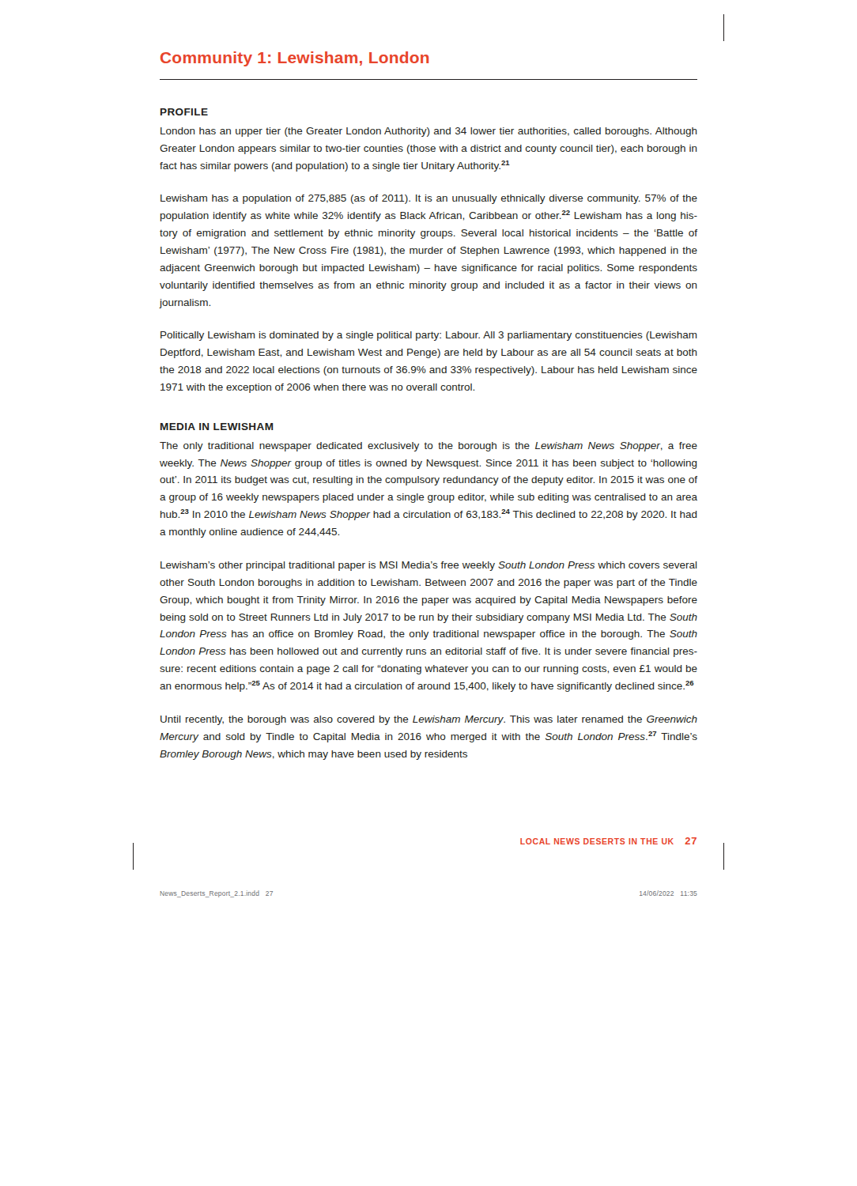Community 1: Lewisham, London
Profile
London has an upper tier (the Greater London Authority) and 34 lower tier authorities, called boroughs. Although Greater London appears similar to two-tier counties (those with a district and county council tier), each borough in fact has similar powers (and population) to a single tier Unitary Authority.21
Lewisham has a population of 275,885 (as of 2011). It is an unusually ethnically diverse community. 57% of the population identify as white while 32% identify as Black African, Caribbean or other.22 Lewisham has a long history of emigration and settlement by ethnic minority groups. Several local historical incidents – the ‘Battle of Lewisham’ (1977), The New Cross Fire (1981), the murder of Stephen Lawrence (1993, which happened in the adjacent Greenwich borough but impacted Lewisham) – have significance for racial politics. Some respondents voluntarily identified themselves as from an ethnic minority group and included it as a factor in their views on journalism.
Politically Lewisham is dominated by a single political party: Labour. All 3 parliamentary constituencies (Lewisham Deptford, Lewisham East, and Lewisham West and Penge) are held by Labour as are all 54 council seats at both the 2018 and 2022 local elections (on turnouts of 36.9% and 33% respectively). Labour has held Lewisham since 1971 with the exception of 2006 when there was no overall control.
Media in Lewisham
The only traditional newspaper dedicated exclusively to the borough is the Lewisham News Shopper, a free weekly. The News Shopper group of titles is owned by Newsquest. Since 2011 it has been subject to ‘hollowing out’. In 2011 its budget was cut, resulting in the compulsory redundancy of the deputy editor. In 2015 it was one of a group of 16 weekly newspapers placed under a single group editor, while sub editing was centralised to an area hub.23 In 2010 the Lewisham News Shopper had a circulation of 63,183.24 This declined to 22,208 by 2020. It had a monthly online audience of 244,445.
Lewisham’s other principal traditional paper is MSI Media’s free weekly South London Press which covers several other South London boroughs in addition to Lewisham. Between 2007 and 2016 the paper was part of the Tindle Group, which bought it from Trinity Mirror. In 2016 the paper was acquired by Capital Media Newspapers before being sold on to Street Runners Ltd in July 2017 to be run by their subsidiary company MSI Media Ltd. The South London Press has an office on Bromley Road, the only traditional newspaper office in the borough. The South London Press has been hollowed out and currently runs an editorial staff of five. It is under severe financial pressure: recent editions contain a page 2 call for “donating whatever you can to our running costs, even £1 would be an enormous help.”25 As of 2014 it had a circulation of around 15,400, likely to have significantly declined since.26
Until recently, the borough was also covered by the Lewisham Mercury. This was later renamed the Greenwich Mercury and sold by Tindle to Capital Media in 2016 who merged it with the South London Press.27 Tindle’s Bromley Borough News, which may have been used by residents
LOCAL NEWS DESERTS IN THE UK 27
News_Deserts_Report_2.1.indd 27 14/06/2022 11:35